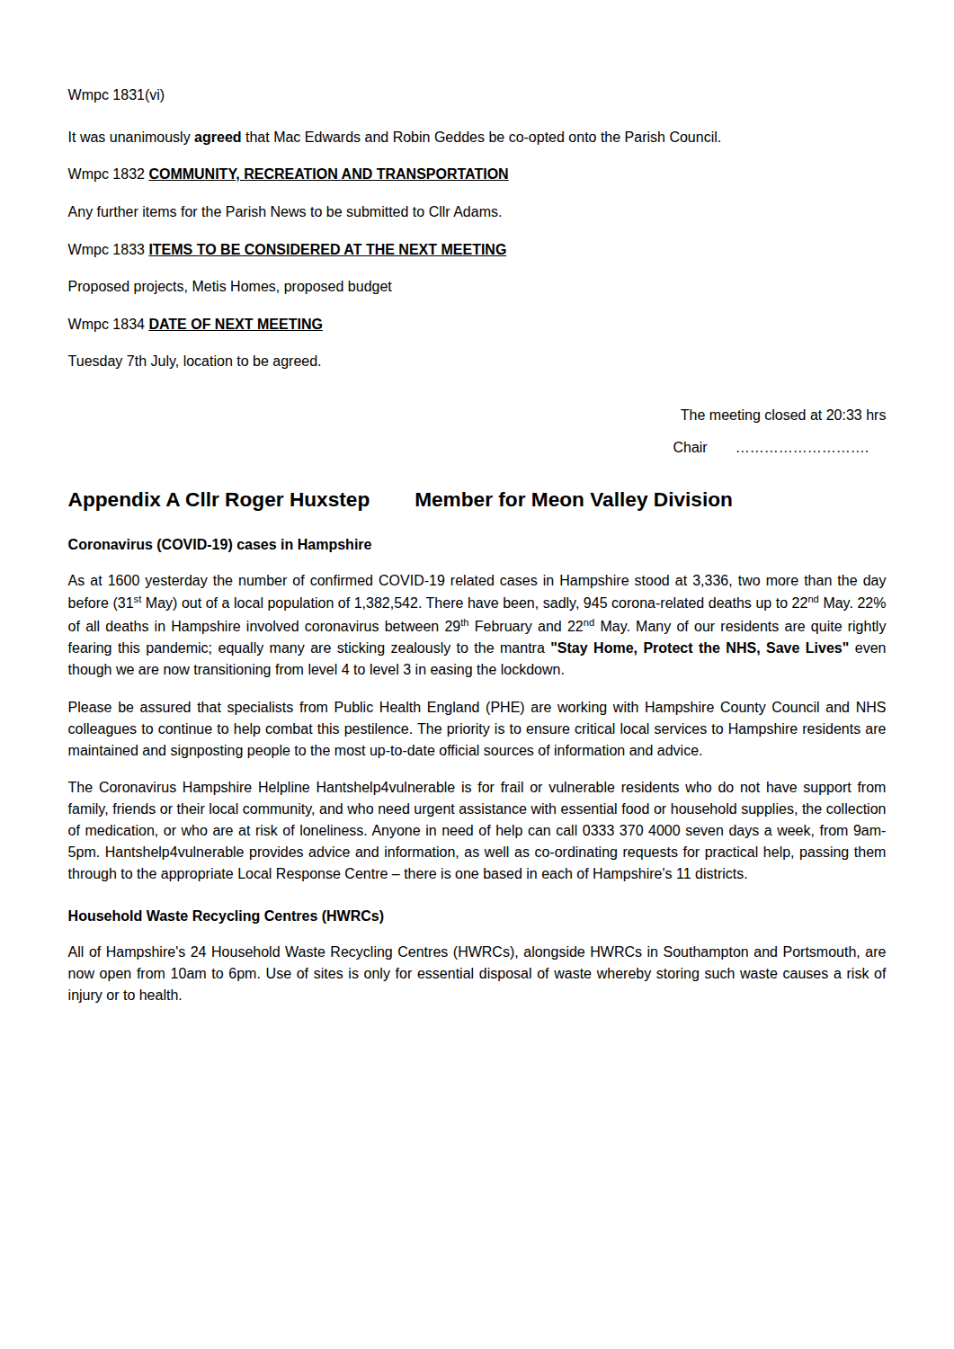Wmpc 1831(vi)
It was unanimously agreed that Mac Edwards and Robin Geddes be co-opted onto the Parish Council.
Wmpc 1832 COMMUNITY, RECREATION AND TRANSPORTATION
Any further items for the Parish News to be submitted to Cllr Adams.
Wmpc 1833 ITEMS TO BE CONSIDERED AT THE NEXT MEETING
Proposed projects, Metis Homes, proposed budget
Wmpc 1834 DATE OF NEXT MEETING
Tuesday 7th July, location to be agreed.
The meeting closed at 20:33 hrs
Chair ……………………….
Appendix A Cllr Roger Huxstep Member for Meon Valley Division
Coronavirus (COVID-19) cases in Hampshire
As at 1600 yesterday the number of confirmed COVID-19 related cases in Hampshire stood at 3,336, two more than the day before (31st May) out of a local population of 1,382,542. There have been, sadly, 945 corona-related deaths up to 22nd May. 22% of all deaths in Hampshire involved coronavirus between 29th February and 22nd May. Many of our residents are quite rightly fearing this pandemic; equally many are sticking zealously to the mantra "Stay Home, Protect the NHS, Save Lives" even though we are now transitioning from level 4 to level 3 in easing the lockdown.
Please be assured that specialists from Public Health England (PHE) are working with Hampshire County Council and NHS colleagues to continue to help combat this pestilence. The priority is to ensure critical local services to Hampshire residents are maintained and signposting people to the most up-to-date official sources of information and advice.
The Coronavirus Hampshire Helpline Hantshelp4vulnerable is for frail or vulnerable residents who do not have support from family, friends or their local community, and who need urgent assistance with essential food or household supplies, the collection of medication, or who are at risk of loneliness. Anyone in need of help can call 0333 370 4000 seven days a week, from 9am-5pm. Hantshelp4vulnerable provides advice and information, as well as co-ordinating requests for practical help, passing them through to the appropriate Local Response Centre – there is one based in each of Hampshire's 11 districts.
Household Waste Recycling Centres (HWRCs)
All of Hampshire's 24 Household Waste Recycling Centres (HWRCs), alongside HWRCs in Southampton and Portsmouth, are now open from 10am to 6pm. Use of sites is only for essential disposal of waste whereby storing such waste causes a risk of injury or to health.